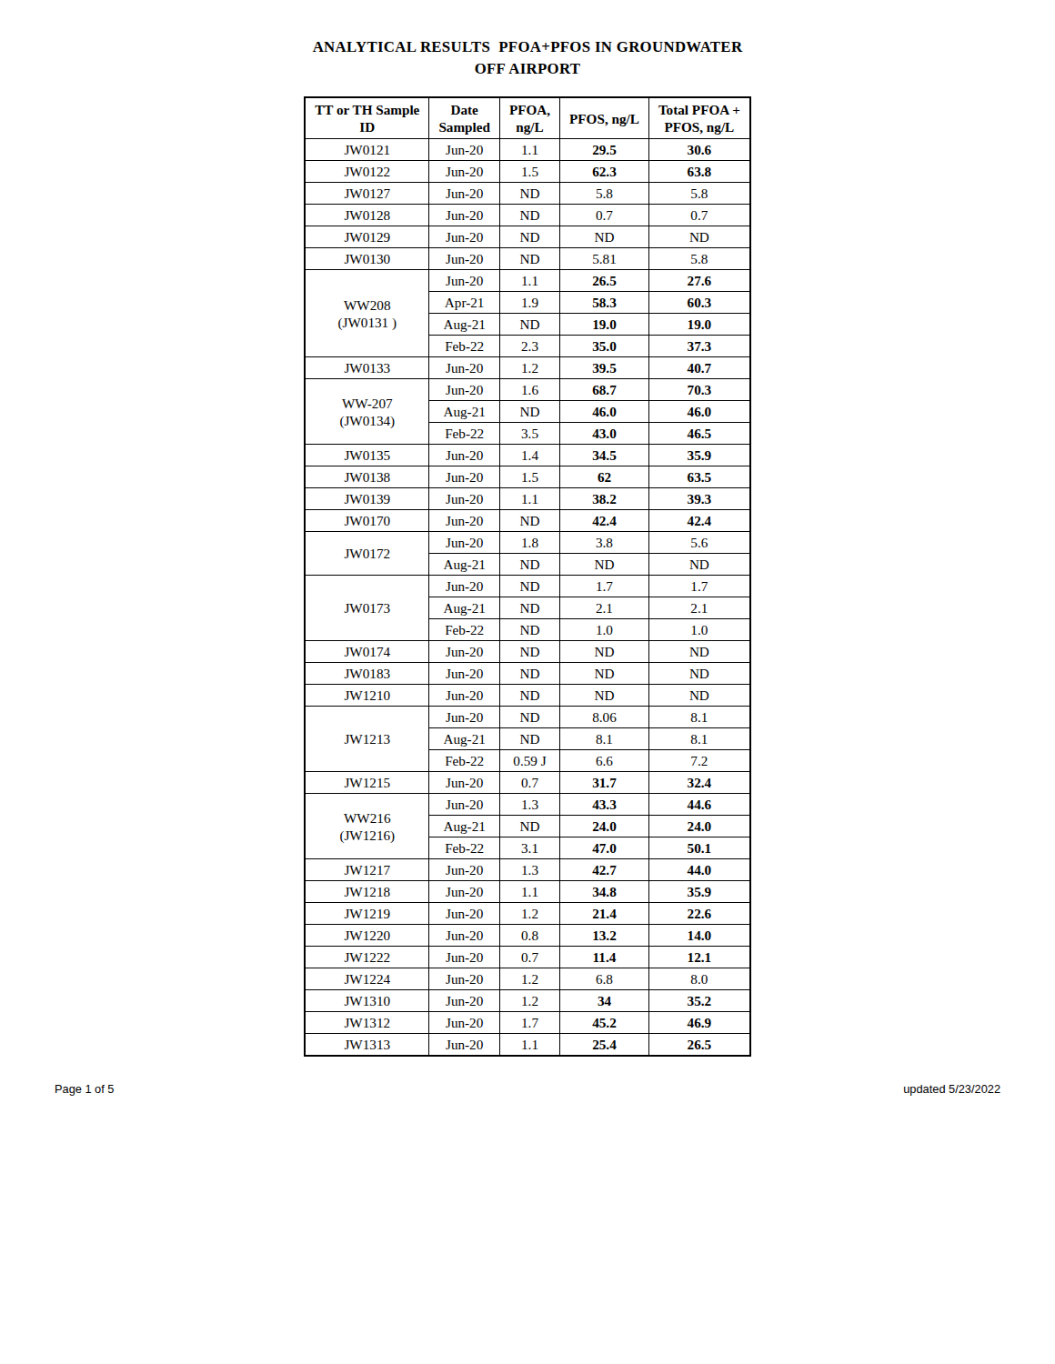ANALYTICAL RESULTS PFOA+PFOS IN GROUNDWATER
OFF AIRPORT
| TT or TH Sample ID | Date Sampled | PFOA, ng/L | PFOS, ng/L | Total PFOA + PFOS, ng/L |
| --- | --- | --- | --- | --- |
| JW0121 | Jun-20 | 1.1 | 29.5 | 30.6 |
| JW0122 | Jun-20 | 1.5 | 62.3 | 63.8 |
| JW0127 | Jun-20 | ND | 5.8 | 5.8 |
| JW0128 | Jun-20 | ND | 0.7 | 0.7 |
| JW0129 | Jun-20 | ND | ND | ND |
| JW0130 | Jun-20 | ND | 5.81 | 5.8 |
| WW208 (JW0131 ) | Jun-20 | 1.1 | 26.5 | 27.6 |
| Apr-21 | 1.9 | 58.3 | 60.3 |
| Aug-21 | ND | 19.0 | 19.0 |
| Feb-22 | 2.3 | 35.0 | 37.3 |
| JW0133 | Jun-20 | 1.2 | 39.5 | 40.7 |
| WW-207 (JW0134) | Jun-20 | 1.6 | 68.7 | 70.3 |
| Aug-21 | ND | 46.0 | 46.0 |
| Feb-22 | 3.5 | 43.0 | 46.5 |
| JW0135 | Jun-20 | 1.4 | 34.5 | 35.9 |
| JW0138 | Jun-20 | 1.5 | 62 | 63.5 |
| JW0139 | Jun-20 | 1.1 | 38.2 | 39.3 |
| JW0170 | Jun-20 | ND | 42.4 | 42.4 |
| JW0172 | Jun-20 | 1.8 | 3.8 | 5.6 |
| Aug-21 | ND | ND | ND |
| JW0173 | Jun-20 | ND | 1.7 | 1.7 |
| Aug-21 | ND | 2.1 | 2.1 |
| Feb-22 | ND | 1.0 | 1.0 |
| JW0174 | Jun-20 | ND | ND | ND |
| JW0183 | Jun-20 | ND | ND | ND |
| JW1210 | Jun-20 | ND | ND | ND |
| JW1213 | Jun-20 | ND | 8.06 | 8.1 |
| Aug-21 | ND | 8.1 | 8.1 |
| Feb-22 | 0.59 J | 6.6 | 7.2 |
| JW1215 | Jun-20 | 0.7 | 31.7 | 32.4 |
| WW216 (JW1216) | Jun-20 | 1.3 | 43.3 | 44.6 |
| Aug-21 | ND | 24.0 | 24.0 |
| Feb-22 | 3.1 | 47.0 | 50.1 |
| JW1217 | Jun-20 | 1.3 | 42.7 | 44.0 |
| JW1218 | Jun-20 | 1.1 | 34.8 | 35.9 |
| JW1219 | Jun-20 | 1.2 | 21.4 | 22.6 |
| JW1220 | Jun-20 | 0.8 | 13.2 | 14.0 |
| JW1222 | Jun-20 | 0.7 | 11.4 | 12.1 |
| JW1224 | Jun-20 | 1.2 | 6.8 | 8.0 |
| JW1310 | Jun-20 | 1.2 | 34 | 35.2 |
| JW1312 | Jun-20 | 1.7 | 45.2 | 46.9 |
| JW1313 | Jun-20 | 1.1 | 25.4 | 26.5 |
Page 1 of 5 updated 5/23/2022